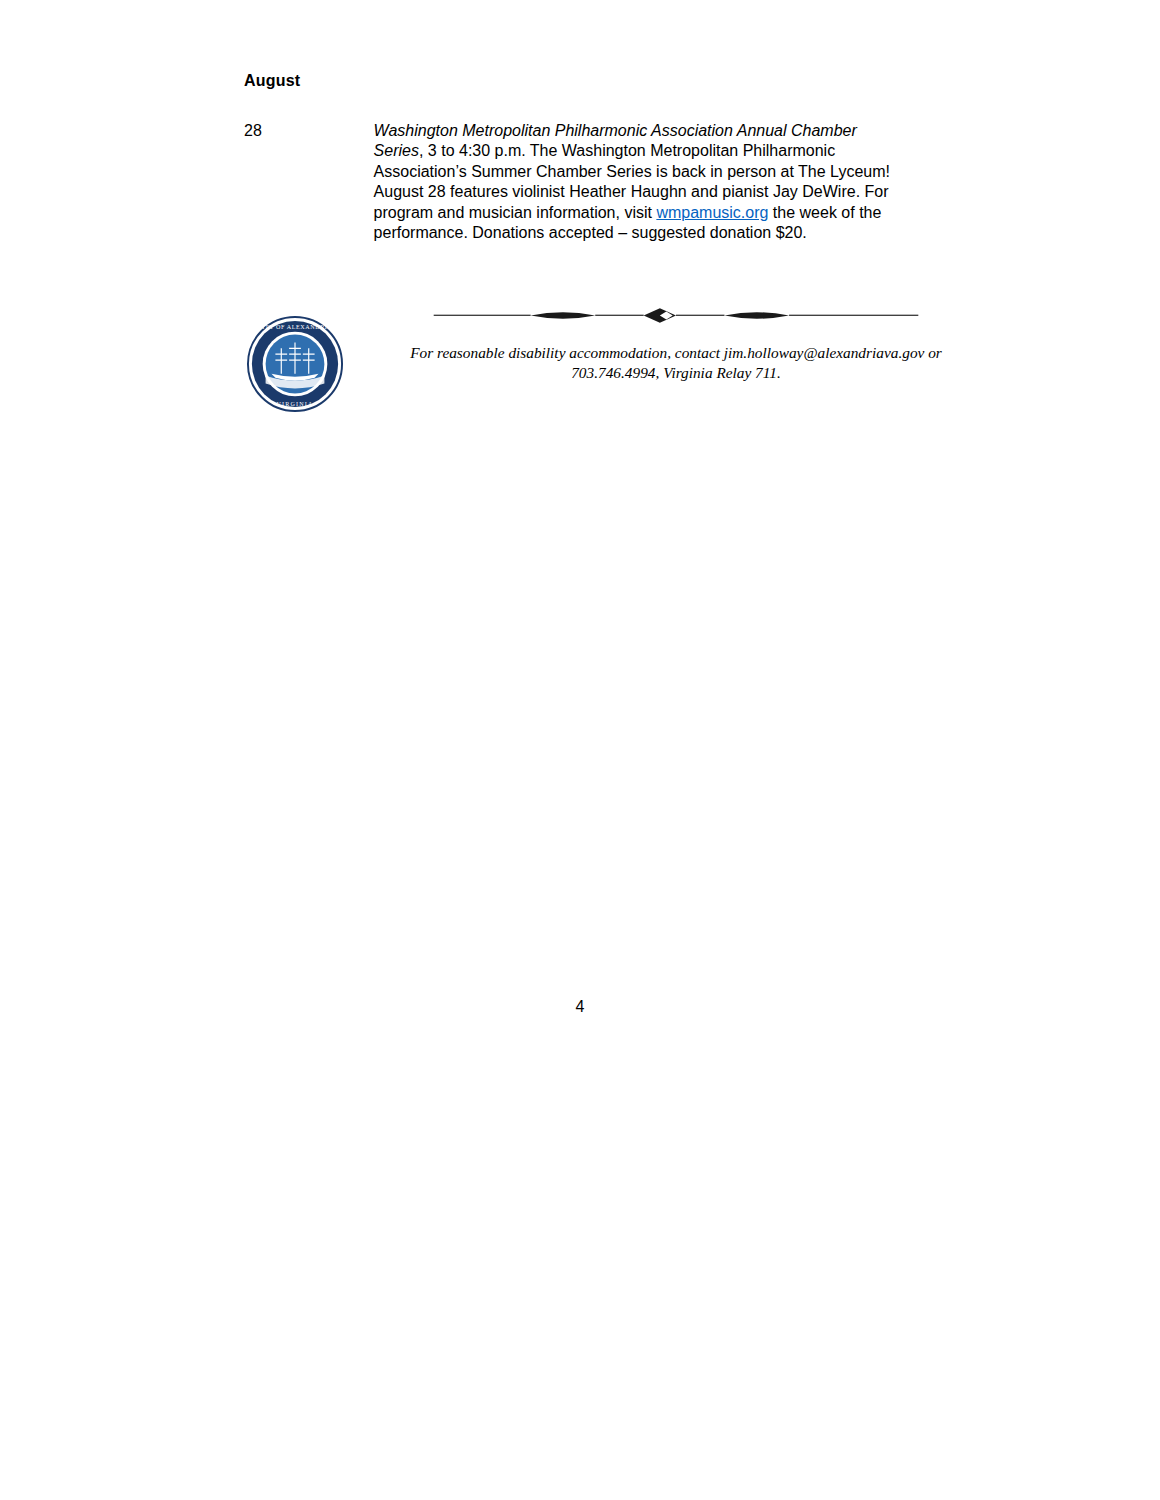August
28
Washington Metropolitan Philharmonic Association Annual Chamber Series, 3 to 4:30 p.m. The Washington Metropolitan Philharmonic Association’s Summer Chamber Series is back in person at The Lyceum! August 28 features violinist Heather Haughn and pianist Jay DeWire. For program and musician information, visit wmpamusic.org the week of the performance. Donations accepted – suggested donation $20.
CITY OF ALEXANDRIA VIRGINIA
For reasonable disability accommodation, contact jim.holloway@alexandriava.gov or 703.746.4994, Virginia Relay 711.
4